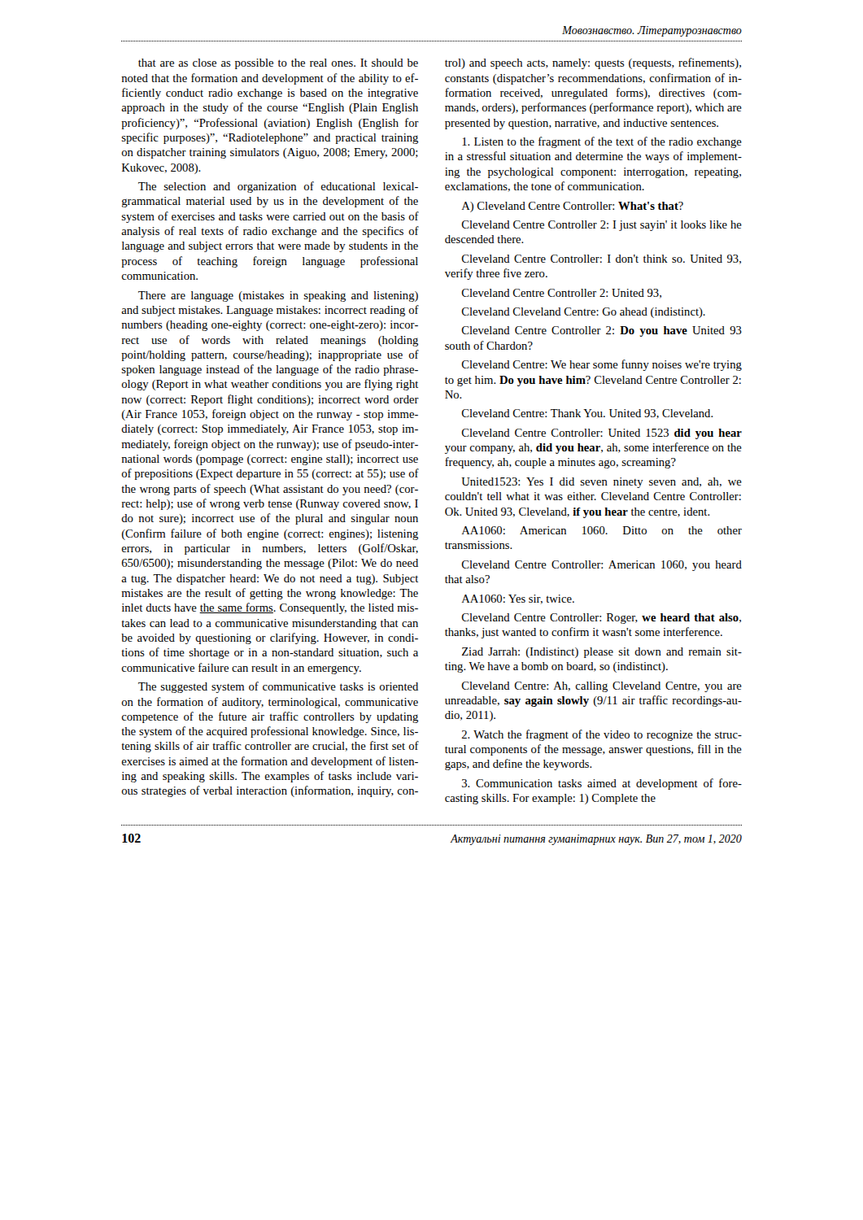Мовознавство. Літературознавство
that are as close as possible to the real ones. It should be noted that the formation and development of the ability to efficiently conduct radio exchange is based on the integrative approach in the study of the course “English (Plain English proficiency)”, “Professional (aviation) English (English for specific purposes)”, “Radiotelephone” and practical training on dispatcher training simulators (Aiguo, 2008; Emery, 2000; Kukovec, 2008).
The selection and organization of educational lexical-grammatical material used by us in the development of the system of exercises and tasks were carried out on the basis of analysis of real texts of radio exchange and the specifics of language and subject errors that were made by students in the process of teaching foreign language professional communication.
There are language (mistakes in speaking and listening) and subject mistakes. Language mistakes: incorrect reading of numbers (heading one-eighty (correct: one-eight-zero): incorrect use of words with related meanings (holding point/holding pattern, course/heading); inappropriate use of spoken language instead of the language of the radio phraseology (Report in what weather conditions you are flying right now (correct: Report flight conditions); incorrect word order (Air France 1053, foreign object on the runway - stop immediately (correct: Stop immediately, Air France 1053, stop immediately, foreign object on the runway); use of pseudo-international words (pompage (correct: engine stall); incorrect use of prepositions (Expect departure in 55 (correct: at 55); use of the wrong parts of speech (What assistant do you need? (correct: help); use of wrong verb tense (Runway covered snow, I do not sure); incorrect use of the plural and singular noun (Confirm failure of both engine (correct: engines); listening errors, in particular in numbers, letters (Golf/Oskar, 650/6500); misunderstanding the message (Pilot: We do need a tug. The dispatcher heard: We do not need a tug). Subject mistakes are the result of getting the wrong knowledge: The inlet ducts have the same forms. Consequently, the listed mistakes can lead to a communicative misunderstanding that can be avoided by questioning or clarifying. However, in conditions of time shortage or in a non-standard situation, such a communicative failure can result in an emergency.
The suggested system of communicative tasks is oriented on the formation of auditory, terminological, communicative competence of the future air traffic controllers by updating the system of the acquired professional knowledge. Since, listening skills of air traffic controller are crucial, the first set of exercises is aimed at the formation and development of listening and speaking skills. The examples of tasks include various strategies of verbal interaction (information, inquiry, control) and speech acts, namely: quests (requests, refinements), constants (dispatcher’s recommendations, confirmation of information received, unregulated forms), directives (commands, orders), performances (performance report), which are presented by question, narrative, and inductive sentences.
1. Listen to the fragment of the text of the radio exchange in a stressful situation and determine the ways of implementing the psychological component: interrogation, repeating, exclamations, the tone of communication.
A) Cleveland Centre Controller: What's that?
Cleveland Centre Controller 2: I just sayin' it looks like he descended there.
Cleveland Centre Controller: I don't think so. United 93, verify three five zero.
Cleveland Centre Controller 2: United 93,
Cleveland Cleveland Centre: Go ahead (indistinct).
Cleveland Centre Controller 2: Do you have United 93 south of Chardon?
Cleveland Centre: We hear some funny noises we're trying to get him. Do you have him? Cleveland Centre Controller 2: No.
Cleveland Centre: Thank You. United 93, Cleveland.
Cleveland Centre Controller: United 1523 did you hear your company, ah, did you hear, ah, some interference on the frequency, ah, couple a minutes ago, screaming?
United1523: Yes I did seven ninety seven and, ah, we couldn't tell what it was either. Cleveland Centre Controller: Ok. United 93, Cleveland, if you hear the centre, ident.
AA1060: American 1060. Ditto on the other transmissions.
Cleveland Centre Controller: American 1060, you heard that also?
AA1060: Yes sir, twice.
Cleveland Centre Controller: Roger, we heard that also, thanks, just wanted to confirm it wasn't some interference.
Ziad Jarrah: (Indistinct) please sit down and remain sitting. We have a bomb on board, so (indistinct).
Cleveland Centre: Ah, calling Cleveland Centre, you are unreadable, say again slowly (9/11 air traffic recordings-audio, 2011).
2. Watch the fragment of the video to recognize the structural components of the message, answer questions, fill in the gaps, and define the keywords.
3. Communication tasks aimed at development of forecasting skills. For example: 1) Complete the
102 Актуальнi питання гуманiтарних наук. Вип 27, том 1, 2020